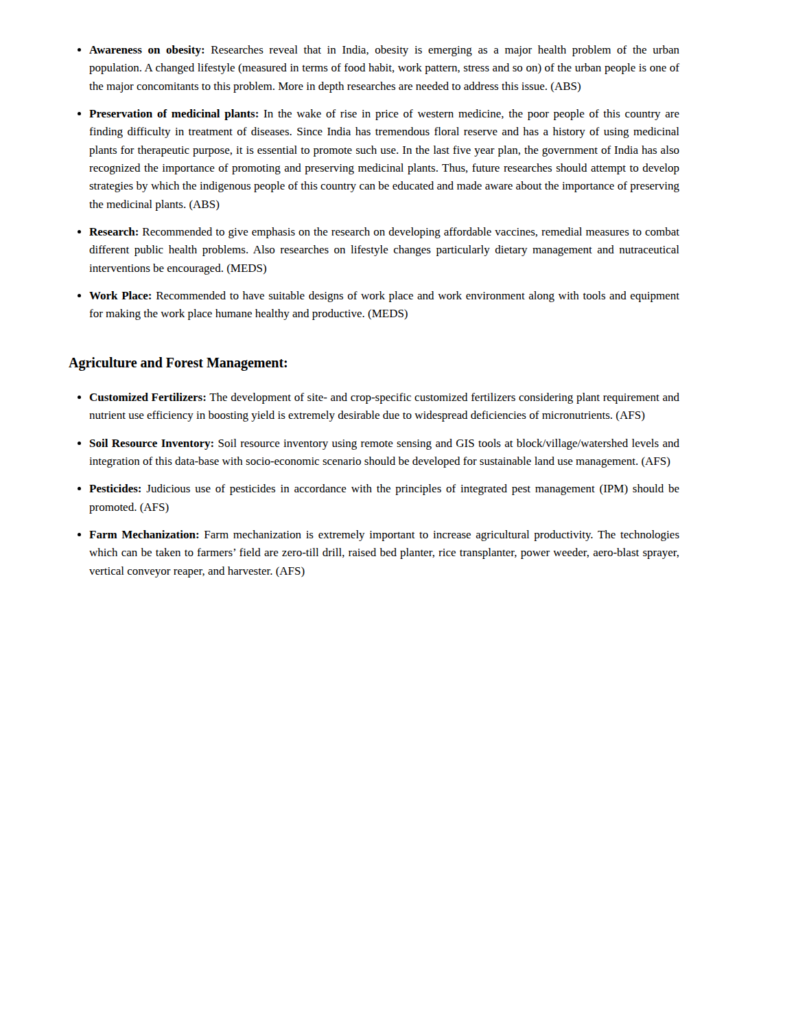Awareness on obesity: Researches reveal that in India, obesity is emerging as a major health problem of the urban population. A changed lifestyle (measured in terms of food habit, work pattern, stress and so on) of the urban people is one of the major concomitants to this problem. More in depth researches are needed to address this issue. (ABS)
Preservation of medicinal plants: In the wake of rise in price of western medicine, the poor people of this country are finding difficulty in treatment of diseases. Since India has tremendous floral reserve and has a history of using medicinal plants for therapeutic purpose, it is essential to promote such use. In the last five year plan, the government of India has also recognized the importance of promoting and preserving medicinal plants. Thus, future researches should attempt to develop strategies by which the indigenous people of this country can be educated and made aware about the importance of preserving the medicinal plants. (ABS)
Research: Recommended to give emphasis on the research on developing affordable vaccines, remedial measures to combat different public health problems. Also researches on lifestyle changes particularly dietary management and nutraceutical interventions be encouraged. (MEDS)
Work Place: Recommended to have suitable designs of work place and work environment along with tools and equipment for making the work place humane healthy and productive. (MEDS)
Agriculture and Forest Management:
Customized Fertilizers: The development of site- and crop-specific customized fertilizers considering plant requirement and nutrient use efficiency in boosting yield is extremely desirable due to widespread deficiencies of micronutrients. (AFS)
Soil Resource Inventory: Soil resource inventory using remote sensing and GIS tools at block/village/watershed levels and integration of this data-base with socio-economic scenario should be developed for sustainable land use management. (AFS)
Pesticides: Judicious use of pesticides in accordance with the principles of integrated pest management (IPM) should be promoted. (AFS)
Farm Mechanization: Farm mechanization is extremely important to increase agricultural productivity. The technologies which can be taken to farmers’ field are zero-till drill, raised bed planter, rice transplanter, power weeder, aero-blast sprayer, vertical conveyor reaper, and harvester. (AFS)